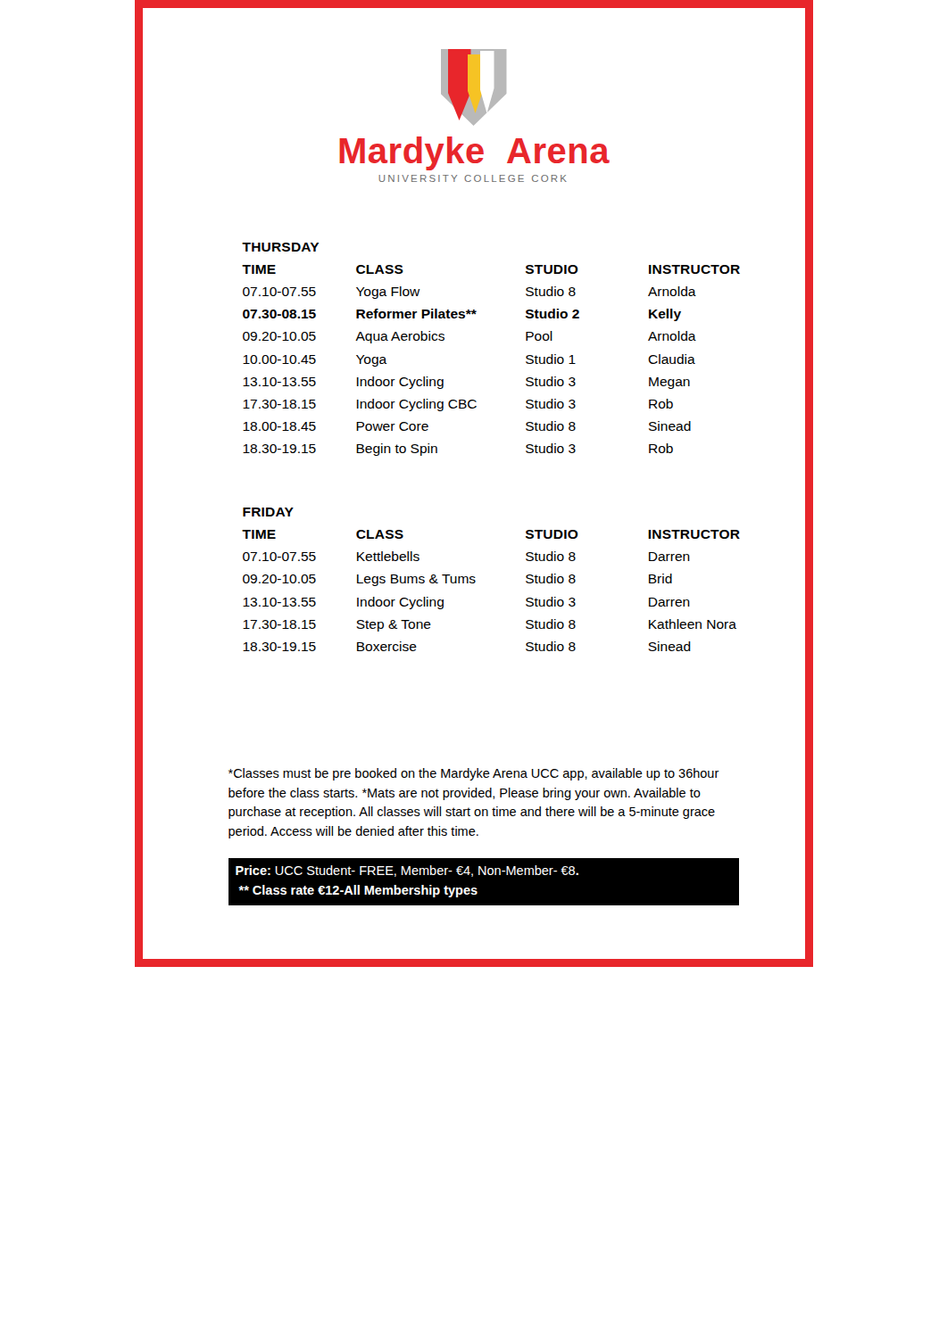Mardyke Arena
UNIVERSITY COLLEGE CORK
| THURSDAY |
| TIME | CLASS | STUDIO | INSTRUCTOR |
| 07.10-07.55 | Yoga Flow | Studio 8 | Arnolda |
| 07.30-08.15 | Reformer Pilates** | Studio 2 | Kelly |
| 09.20-10.05 | Aqua Aerobics | Pool | Arnolda |
| 10.00-10.45 | Yoga | Studio 1 | Claudia |
| 13.10-13.55 | Indoor Cycling | Studio 3 | Megan |
| 17.30-18.15 | Indoor Cycling CBC | Studio 3 | Rob |
| 18.00-18.45 | Power Core | Studio 8 | Sinead |
| 18.30-19.15 | Begin to Spin | Studio 3 | Rob |
| FRIDAY |
| TIME | CLASS | STUDIO | INSTRUCTOR |
| 07.10-07.55 | Kettlebells | Studio 8 | Darren |
| 09.20-10.05 | Legs Bums & Tums | Studio 8 | Brid |
| 13.10-13.55 | Indoor Cycling | Studio 3 | Darren |
| 17.30-18.15 | Step & Tone | Studio 8 | Kathleen Nora |
| 18.30-19.15 | Boxercise | Studio 8 | Sinead |
*Classes must be pre booked on the Mardyke Arena UCC app, available up to 36hour before the class starts. *Mats are not provided, Please bring your own. Available to purchase at reception. All classes will start on time and there will be a 5-minute grace period. Access will be denied after this time.
Price: UCC Student- FREE, Member- €4, Non-Member- €8.
** Class rate €12-All Membership types